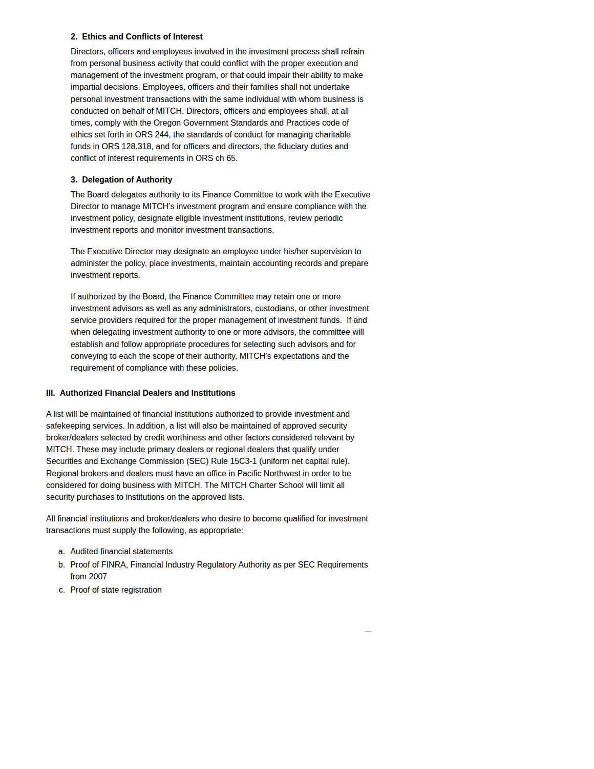2. Ethics and Conflicts of Interest
Directors, officers and employees involved in the investment process shall refrain from personal business activity that could conflict with the proper execution and management of the investment program, or that could impair their ability to make impartial decisions. Employees, officers and their families shall not undertake personal investment transactions with the same individual with whom business is conducted on behalf of MITCH. Directors, officers and employees shall, at all times, comply with the Oregon Government Standards and Practices code of ethics set forth in ORS 244, the standards of conduct for managing charitable funds in ORS 128.318, and for officers and directors, the fiduciary duties and conflict of interest requirements in ORS ch 65.
3. Delegation of Authority
The Board delegates authority to its Finance Committee to work with the Executive Director to manage MITCH’s investment program and ensure compliance with the investment policy, designate eligible investment institutions, review periodic investment reports and monitor investment transactions.
The Executive Director may designate an employee under his/her supervision to administer the policy, place investments, maintain accounting records and prepare investment reports.
If authorized by the Board, the Finance Committee may retain one or more investment advisors as well as any administrators, custodians, or other investment service providers required for the proper management of investment funds. If and when delegating investment authority to one or more advisors, the committee will establish and follow appropriate procedures for selecting such advisors and for conveying to each the scope of their authority, MITCH’s expectations and the requirement of compliance with these policies.
III. Authorized Financial Dealers and Institutions
A list will be maintained of financial institutions authorized to provide investment and safekeeping services. In addition, a list will also be maintained of approved security broker/dealers selected by credit worthiness and other factors considered relevant by MITCH. These may include primary dealers or regional dealers that qualify under Securities and Exchange Commission (SEC) Rule 15C3-1 (uniform net capital rule). Regional brokers and dealers must have an office in Pacific Northwest in order to be considered for doing business with MITCH. The MITCH Charter School will limit all security purchases to institutions on the approved lists.
All financial institutions and broker/dealers who desire to become qualified for investment transactions must supply the following, as appropriate:
Audited financial statements
Proof of FINRA, Financial Industry Regulatory Authority as per SEC Requirements from 2007
Proof of state registration